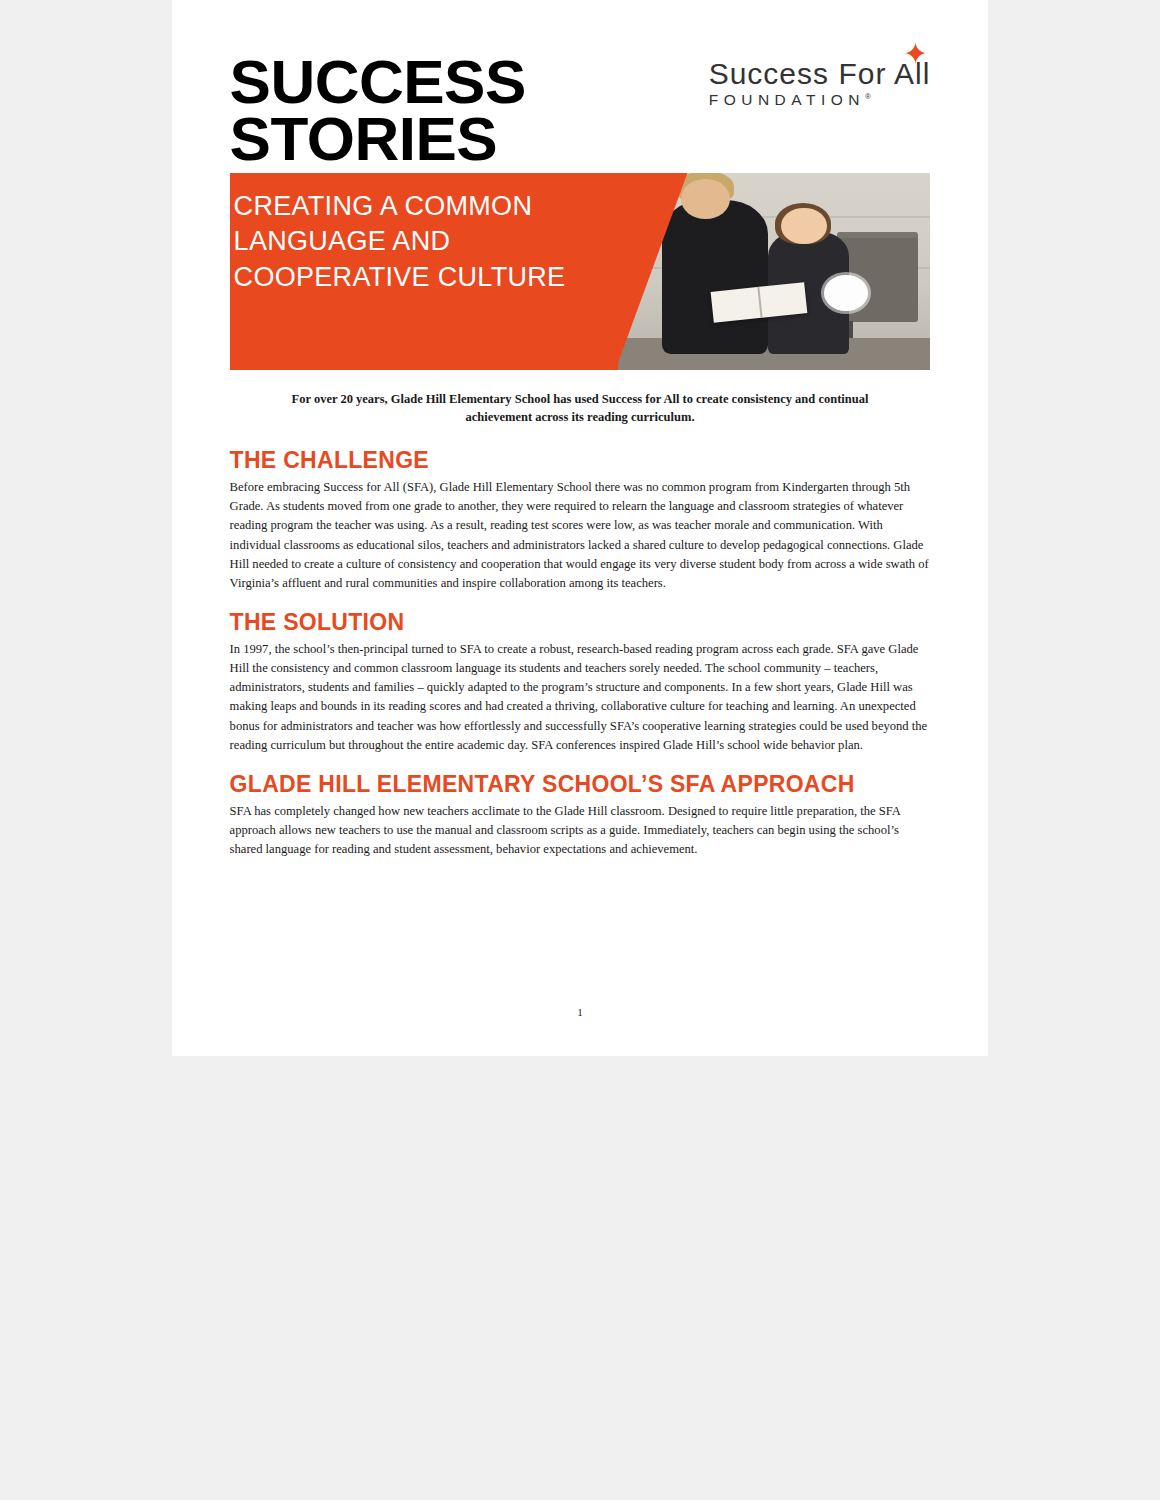Success Stories
✦
Success for All
Foundation®
Creating a Common
Language and
Cooperative Culture
For over 20 years, Glade Hill Elementary School has used Success for All to create consistency and continual achievement across its reading curriculum.
The Challenge
Before embracing Success for All (SFA), Glade Hill Elementary School there was no common program from Kindergarten through 5th Grade. As students moved from one grade to another, they were required to relearn the language and classroom strategies of whatever reading program the teacher was using. As a result, reading test scores were low, as was teacher morale and communication. With individual classrooms as educational silos, teachers and administrators lacked a shared culture to develop pedagogical connections. Glade Hill needed to create a culture of consistency and cooperation that would engage its very diverse student body from across a wide swath of Virginia’s affluent and rural communities and inspire collaboration among its teachers.
The Solution
In 1997, the school’s then-principal turned to SFA to create a robust, research-based reading program across each grade. SFA gave Glade Hill the consistency and common classroom language its students and teachers sorely needed. The school community – teachers, administrators, students and families – quickly adapted to the program’s structure and components. In a few short years, Glade Hill was making leaps and bounds in its reading scores and had created a thriving, collaborative culture for teaching and learning. An unexpected bonus for administrators and teacher was how effortlessly and successfully SFA’s cooperative learning strategies could be used beyond the reading curriculum but throughout the entire academic day. SFA conferences inspired Glade Hill’s school wide behavior plan.
Glade Hill Elementary School’s SFA Approach
SFA has completely changed how new teachers acclimate to the Glade Hill classroom. Designed to require little preparation, the SFA approach allows new teachers to use the manual and classroom scripts as a guide. Immediately, teachers can begin using the school’s shared language for reading and student assessment, behavior expectations and achievement.
1